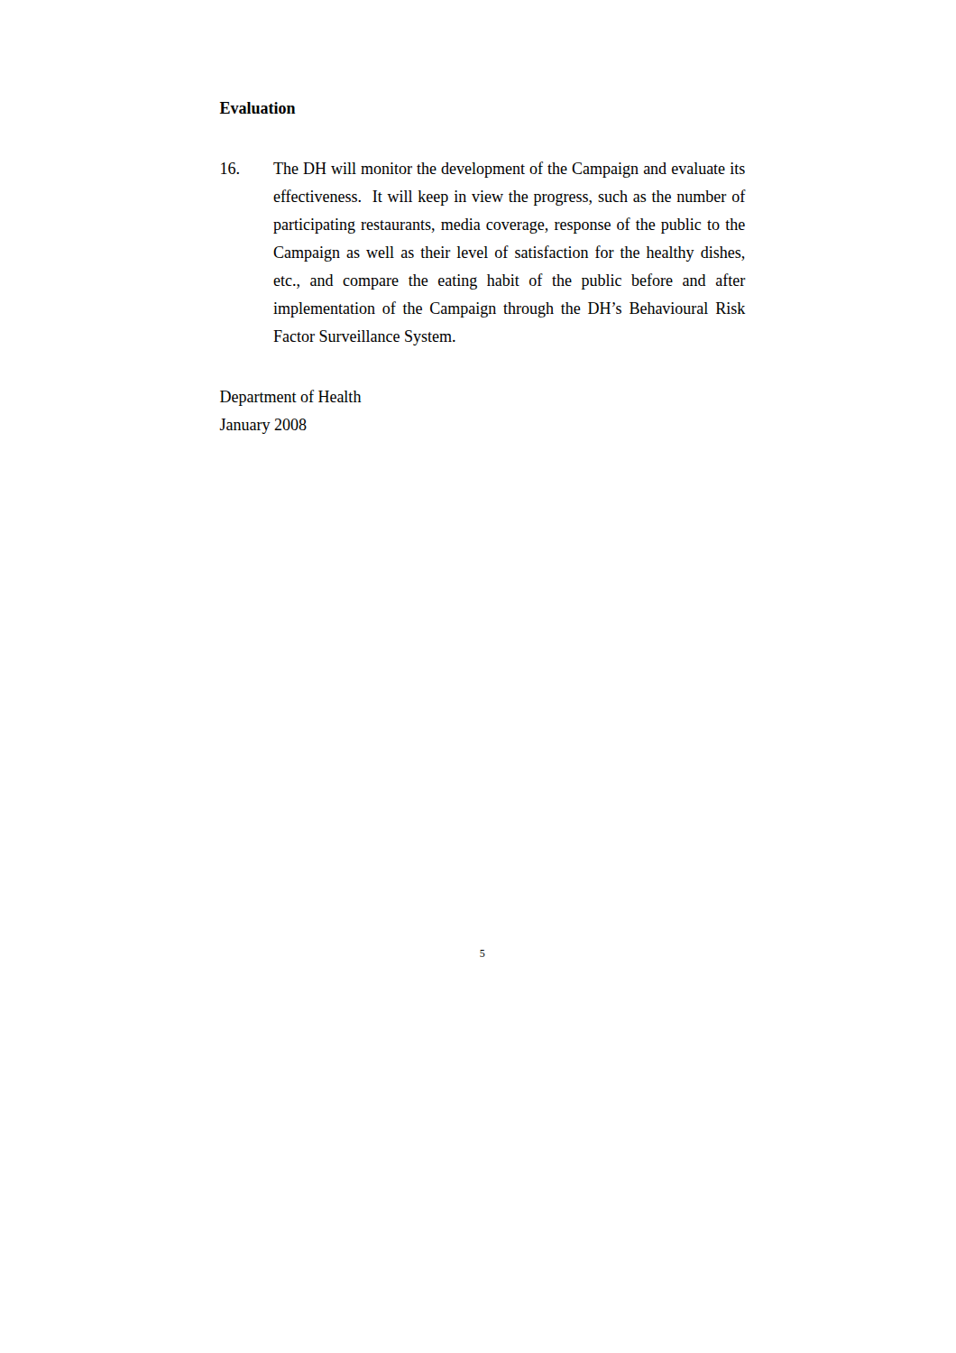Evaluation
16. The DH will monitor the development of the Campaign and evaluate its effectiveness. It will keep in view the progress, such as the number of participating restaurants, media coverage, response of the public to the Campaign as well as their level of satisfaction for the healthy dishes, etc., and compare the eating habit of the public before and after implementation of the Campaign through the DH’s Behavioural Risk Factor Surveillance System.
Department of Health
January 2008
5